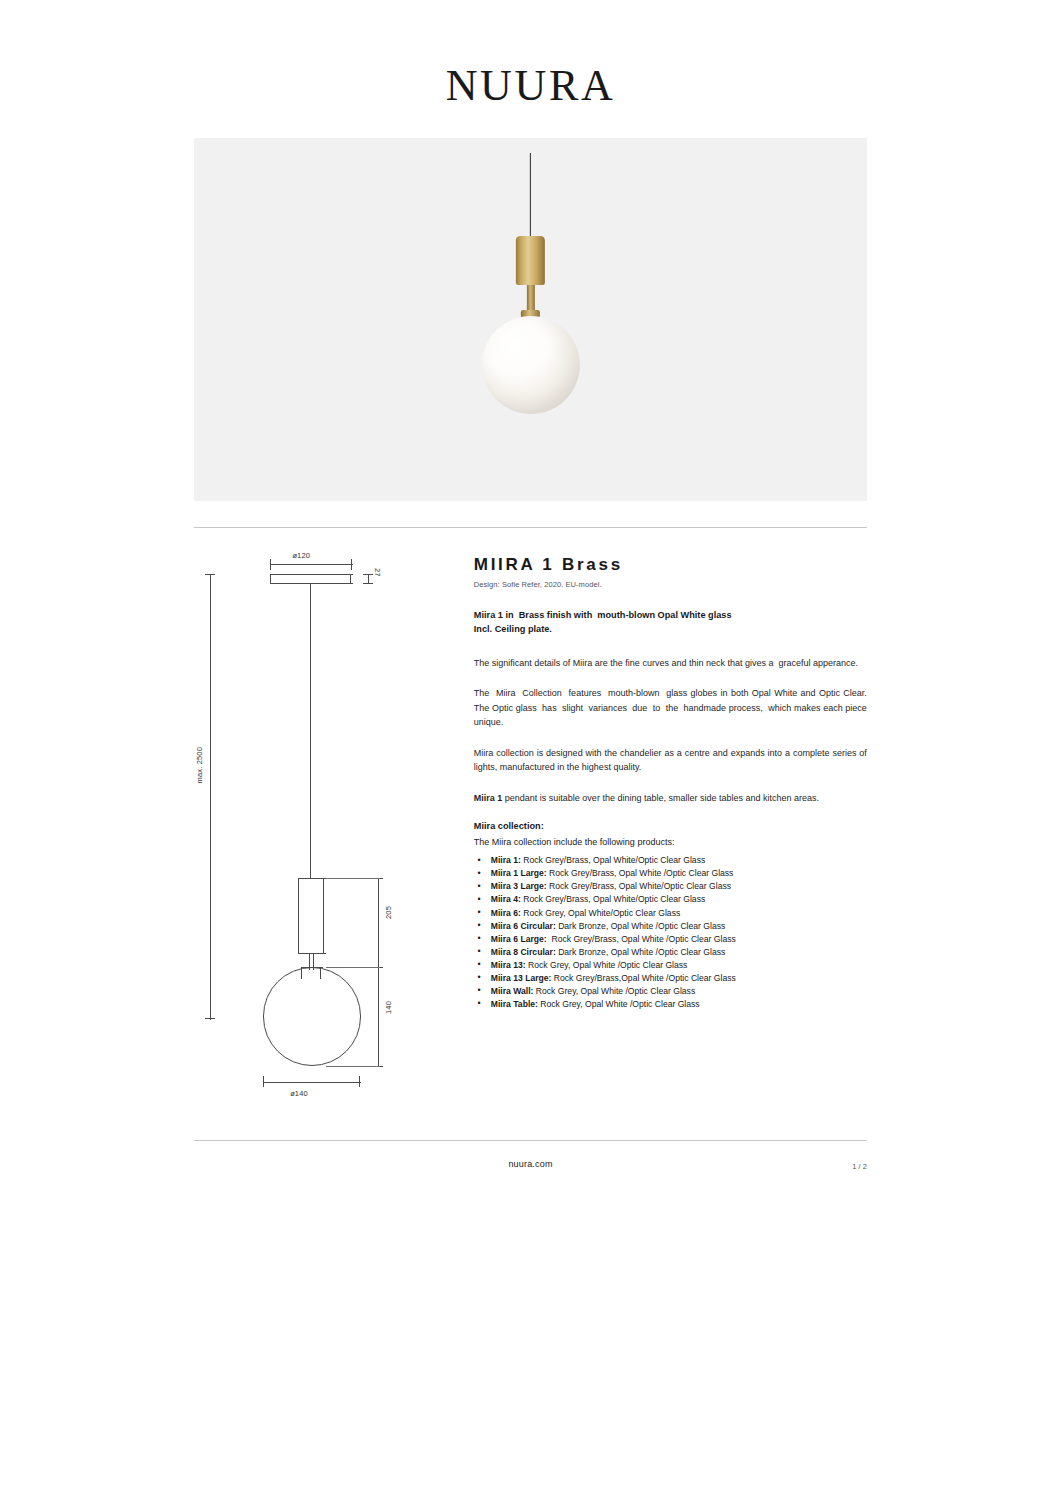NUURA
ø120
27
max. 2500
205
140
ø140
MIIRA 1 Brass
Design: Sofie Refer, 2020. EU-model.
Miira 1 in Brass finish with mouth-blown Opal White glass
Incl. Ceiling plate.
The significant details of Miira are the fine curves and thin neck that gives a graceful apperance.
The Miira Collection features mouth-blown glass globes in both Opal White and Optic Clear. The Optic glass has slight variances due to the handmade process, which makes each piece unique.
Miira collection is designed with the chandelier as a centre and expands into a complete series of lights, manufactured in the highest quality.
Miira 1 pendant is suitable over the dining table, smaller side tables and kitchen areas.
Miira collection:
The Miira collection include the following products:
Miira 1: Rock Grey/Brass, Opal White/Optic Clear Glass
Miira 1 Large: Rock Grey/Brass, Opal White /Optic Clear Glass
Miira 3 Large: Rock Grey/Brass, Opal White/Optic Clear Glass
Miira 4: Rock Grey/Brass, Opal White/Optic Clear Glass
Miira 6: Rock Grey, Opal White/Optic Clear Glass
Miira 6 Circular: Dark Bronze, Opal White /Optic Clear Glass
Miira 6 Large: Rock Grey/Brass, Opal White /Optic Clear Glass
Miira 8 Circular: Dark Bronze, Opal White /Optic Clear Glass
Miira 13: Rock Grey, Opal White /Optic Clear Glass
Miira 13 Large: Rock Grey/Brass,Opal White /Optic Clear Glass
Miira Wall: Rock Grey, Opal White /Optic Clear Glass
Miira Table: Rock Grey, Opal White /Optic Clear Glass
nuura.com 1 / 2